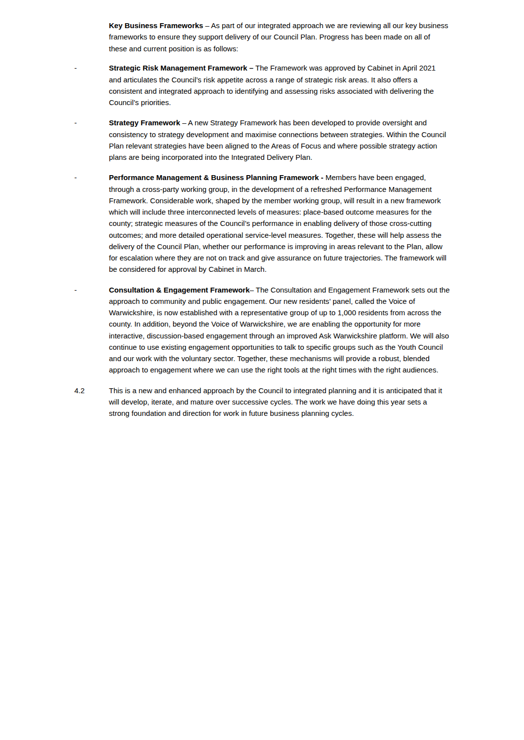Key Business Frameworks – As part of our integrated approach we are reviewing all our key business frameworks to ensure they support delivery of our Council Plan. Progress has been made on all of these and current position is as follows:
- Strategic Risk Management Framework – The Framework was approved by Cabinet in April 2021 and articulates the Council’s risk appetite across a range of strategic risk areas. It also offers a consistent and integrated approach to identifying and assessing risks associated with delivering the Council’s priorities.
- Strategy Framework – A new Strategy Framework has been developed to provide oversight and consistency to strategy development and maximise connections between strategies. Within the Council Plan relevant strategies have been aligned to the Areas of Focus and where possible strategy action plans are being incorporated into the Integrated Delivery Plan.
- Performance Management & Business Planning Framework - Members have been engaged, through a cross-party working group, in the development of a refreshed Performance Management Framework. Considerable work, shaped by the member working group, will result in a new framework which will include three interconnected levels of measures: place-based outcome measures for the county; strategic measures of the Council’s performance in enabling delivery of those cross-cutting outcomes; and more detailed operational service-level measures. Together, these will help assess the delivery of the Council Plan, whether our performance is improving in areas relevant to the Plan, allow for escalation where they are not on track and give assurance on future trajectories. The framework will be considered for approval by Cabinet in March.
- Consultation & Engagement Framework– The Consultation and Engagement Framework sets out the approach to community and public engagement. Our new residents’ panel, called the Voice of Warwickshire, is now established with a representative group of up to 1,000 residents from across the county. In addition, beyond the Voice of Warwickshire, we are enabling the opportunity for more interactive, discussion-based engagement through an improved Ask Warwickshire platform. We will also continue to use existing engagement opportunities to talk to specific groups such as the Youth Council and our work with the voluntary sector. Together, these mechanisms will provide a robust, blended approach to engagement where we can use the right tools at the right times with the right audiences.
4.2 This is a new and enhanced approach by the Council to integrated planning and it is anticipated that it will develop, iterate, and mature over successive cycles. The work we have doing this year sets a strong foundation and direction for work in future business planning cycles.